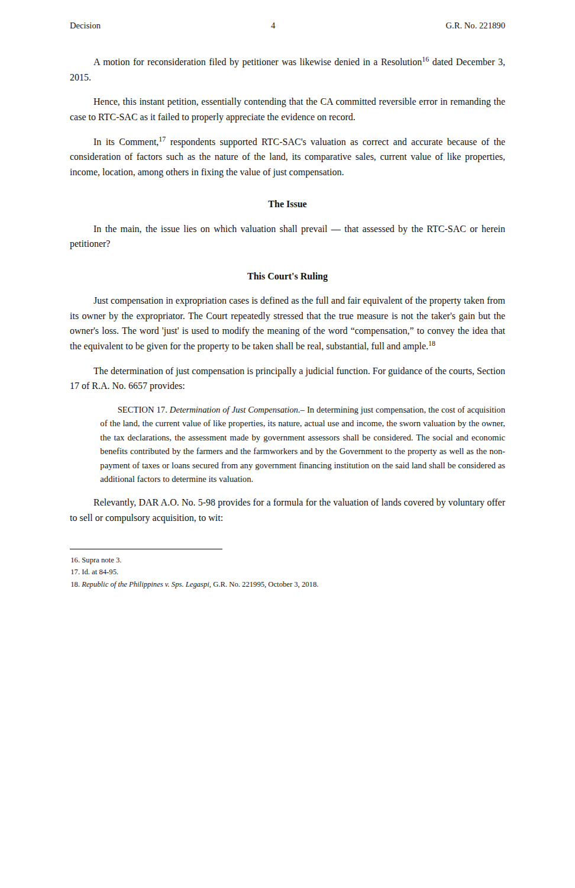Decision 4 G.R. No. 221890
A motion for reconsideration filed by petitioner was likewise denied in a Resolution16 dated December 3, 2015.
Hence, this instant petition, essentially contending that the CA committed reversible error in remanding the case to RTC-SAC as it failed to properly appreciate the evidence on record.
In its Comment,17 respondents supported RTC-SAC's valuation as correct and accurate because of the consideration of factors such as the nature of the land, its comparative sales, current value of like properties, income, location, among others in fixing the value of just compensation.
The Issue
In the main, the issue lies on which valuation shall prevail — that assessed by the RTC-SAC or herein petitioner?
This Court's Ruling
Just compensation in expropriation cases is defined as the full and fair equivalent of the property taken from its owner by the expropriator. The Court repeatedly stressed that the true measure is not the taker's gain but the owner's loss. The word 'just' is used to modify the meaning of the word “compensation,” to convey the idea that the equivalent to be given for the property to be taken shall be real, substantial, full and ample.18
The determination of just compensation is principally a judicial function. For guidance of the courts, Section 17 of R.A. No. 6657 provides:
SECTION 17. Determination of Just Compensation.– In determining just compensation, the cost of acquisition of the land, the current value of like properties, its nature, actual use and income, the sworn valuation by the owner, the tax declarations, the assessment made by government assessors shall be considered. The social and economic benefits contributed by the farmers and the farmworkers and by the Government to the property as well as the non-payment of taxes or loans secured from any government financing institution on the said land shall be considered as additional factors to determine its valuation.
Relevantly, DAR A.O. No. 5-98 provides for a formula for the valuation of lands covered by voluntary offer to sell or compulsory acquisition, to wit:
Supra note 3.
Id. at 84-95.
Republic of the Philippines v. Sps. Legaspi, G.R. No. 221995, October 3, 2018.